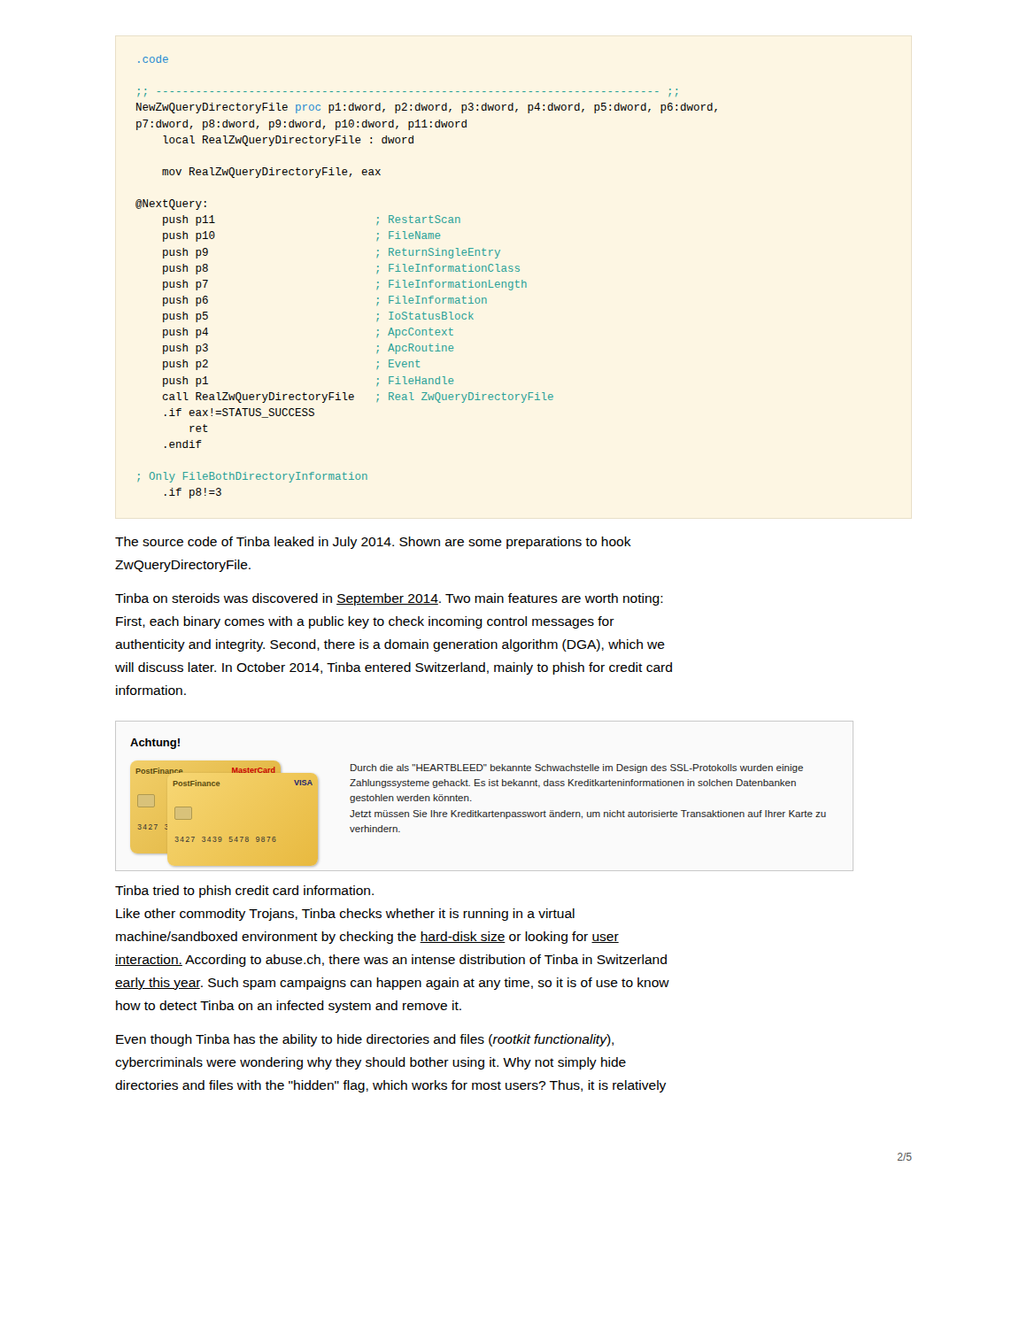.code ;; ---------------------------------------------------------------------------- ;; NewZwQueryDirectoryFile proc p1:dword, p2:dword, p3:dword, p4:dword, p5:dword, p6:dword, p7:dword, p8:dword, p9:dword, p10:dword, p11:dword local RealZwQueryDirectoryFile : dword mov RealZwQueryDirectoryFile, eax @NextQuery: push p11 ; RestartScan push p10 ; FileName push p9 ; ReturnSingleEntry push p8 ; FileInformationClass push p7 ; FileInformationLength push p6 ; FileInformation push p5 ; IoStatusBlock push p4 ; ApcContext push p3 ; ApcRoutine push p2 ; Event push p1 ; FileHandle call RealZwQueryDirectoryFile ; Real ZwQueryDirectoryFile .if eax!=STATUS_SUCCESS ret .endif ; Only FileBothDirectoryInformation .if p8!=3
The source code of Tinba leaked in July 2014. Shown are some preparations to hook
ZwQueryDirectoryFile.
Tinba on steroids was discovered in September 2014. Two main features are worth noting:
First, each binary comes with a public key to check incoming control messages for
authenticity and integrity. Second, there is a domain generation algorithm (DGA), which we
will discuss later. In October 2014, Tinba entered Switzerland, mainly to phish for credit card
information.
Achtung!
PostFinance MasterCard
3427 3439 5478 9876
PostFinance VISA
3427 3439 5478 9876
Durch die als "HEARTBLEED" bekannte Schwachstelle im Design des SSL-Protokolls wurden einige Zahlungssysteme gehackt. Es ist bekannt, dass Kreditkarteninformationen in solchen Datenbanken gestohlen werden könnten.
Jetzt müssen Sie Ihre Kreditkartenpasswort ändern, um nicht autorisierte Transaktionen auf Ihrer Karte zu verhindern.
Tinba tried to phish credit card information.
Like other commodity Trojans, Tinba checks whether it is running in a virtual
machine/sandboxed environment by checking the hard-disk size or looking for user
interaction. According to abuse.ch, there was an intense distribution of Tinba in Switzerland
early this year. Such spam campaigns can happen again at any time, so it is of use to know
how to detect Tinba on an infected system and remove it.
Even though Tinba has the ability to hide directories and files (rootkit functionality),
cybercriminals were wondering why they should bother using it. Why not simply hide
directories and files with the "hidden" flag, which works for most users? Thus, it is relatively
2/5